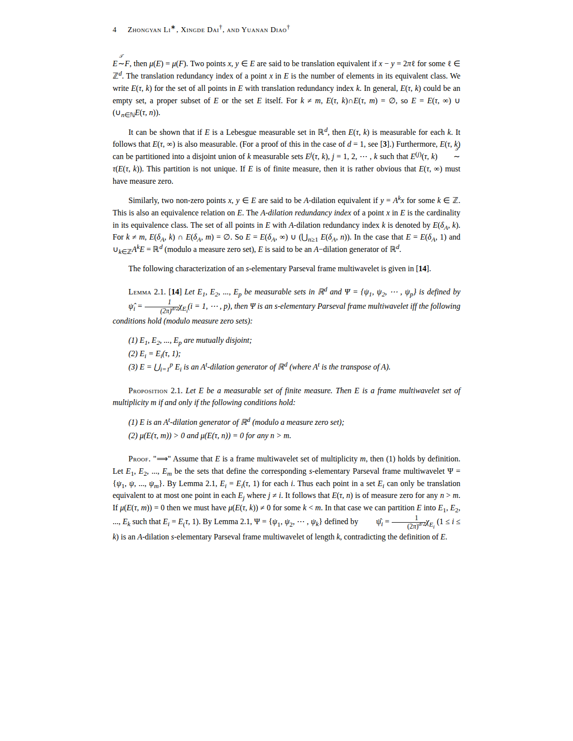4 Zhongyan Li∗, Xingde Dai†, and Yuanan Diao†
E𝒯∼F, then μ(E) = μ(F). Two points x, y ∈ E are said to be translation equivalent if x − y = 2πℓ for some ℓ ∈ ℤd. The translation redundancy index of a point x in E is the number of elements in its equivalent class. We write E(τ, k) for the set of all points in E with translation redundancy index k. In general, E(τ, k) could be an empty set, a proper subset of E or the set E itself. For k ≠ m, E(τ, k)∩E(τ, m) = ∅, so E = E(τ, ∞) ∪ (∪n∈ℕE(τ, n)).
It can be shown that if E is a Lebesgue measurable set in ℝd, then E(τ, k) is measurable for each k. It follows that E(τ, ∞) is also measurable. (For a proof of this in the case of d = 1, see [3].) Furthermore, E(τ, k) can be partitioned into a disjoint union of k measurable sets Ej(τ, k), j = 1, 2, ⋯ , k such that E(j)(τ, k)𝒯∼τ(E(τ, k)). This partition is not unique. If E is of finite measure, then it is rather obvious that E(τ, ∞) must have measure zero.
Similarly, two non-zero points x, y ∈ E are said to be A-dilation equivalent if y = Akx for some k ∈ ℤ. This is also an equivalence relation on E. The A-dilation redundancy index of a point x in E is the cardinality in its equivalence class. The set of all points in E with A-dilation redundancy index k is denoted by E(δA, k). For k ≠ m, E(δA, k) ∩ E(δA, m) = ∅. So E = E(δA, ∞) ∪ (⋃n≥1 E(δA, n)). In the case that E = E(δA, 1) and ∪k∈ℤAkE = ℝd (modulo a measure zero set), E is said to be an A−dilation generator of ℝd.
The following characterization of an s-elementary Parseval frame multiwavelet is given in [14].
Lemma 2.1. [14] Let E1, E2, ..., Ep be measurable sets in ℝd and Ψ = {ψ1, ψ2, ⋯ , ψp} is defined by ψ̂i = 1(2π)d/2 χEi(i = 1, ⋯ , p), then Ψ is an s-elementary Parseval frame multiwavelet iff the following conditions hold (modulo measure zero sets):
(1) E1, E2, ..., Ep are mutually disjoint;
(2) Ei = Ei(τ, 1);
(3) E = ⋃i=1p Ei is an At-dilation generator of ℝd (where At is the transpose of A).
Proposition 2.1. Let E be a measurable set of finite measure. Then E is a frame multiwavelet set of multiplicity m if and only if the following conditions hold:
(1) E is an At-dilation generator of ℝd (modulo a measure zero set);
(2) μ(E(τ, m)) > 0 and μ(E(τ, n)) = 0 for any n > m.
Proof. "⟹" Assume that E is a frame multiwavelet set of multiplicity m, then (1) holds by definition. Let E1, E2, ..., Em be the sets that define the corresponding s-elementary Parseval frame multiwavelet Ψ = {ψ1, ψ, ..., ψm}. By Lemma 2.1, Ei = Ei(τ, 1) for each i. Thus each point in a set Ei can only be translation equivalent to at most one point in each Ej where j ≠ i. It follows that E(τ, n) is of measure zero for any n > m. If μ(E(τ, m)) = 0 then we must have μ(E(τ, k)) ≠ 0 for some k < m. In that case we can partition E into E1, E2, ..., Ek such that Ei = E(τ, 1). By Lemma 2.1, Ψ = {ψ1, ψ2, ⋯ , ψk} defined by ψ̂i = 1(2π)d/2 χEi (1 ≤ i ≤ k) is an A-dilation s-elementary Parseval frame multiwavelet of length k, contradicting the definition of E.